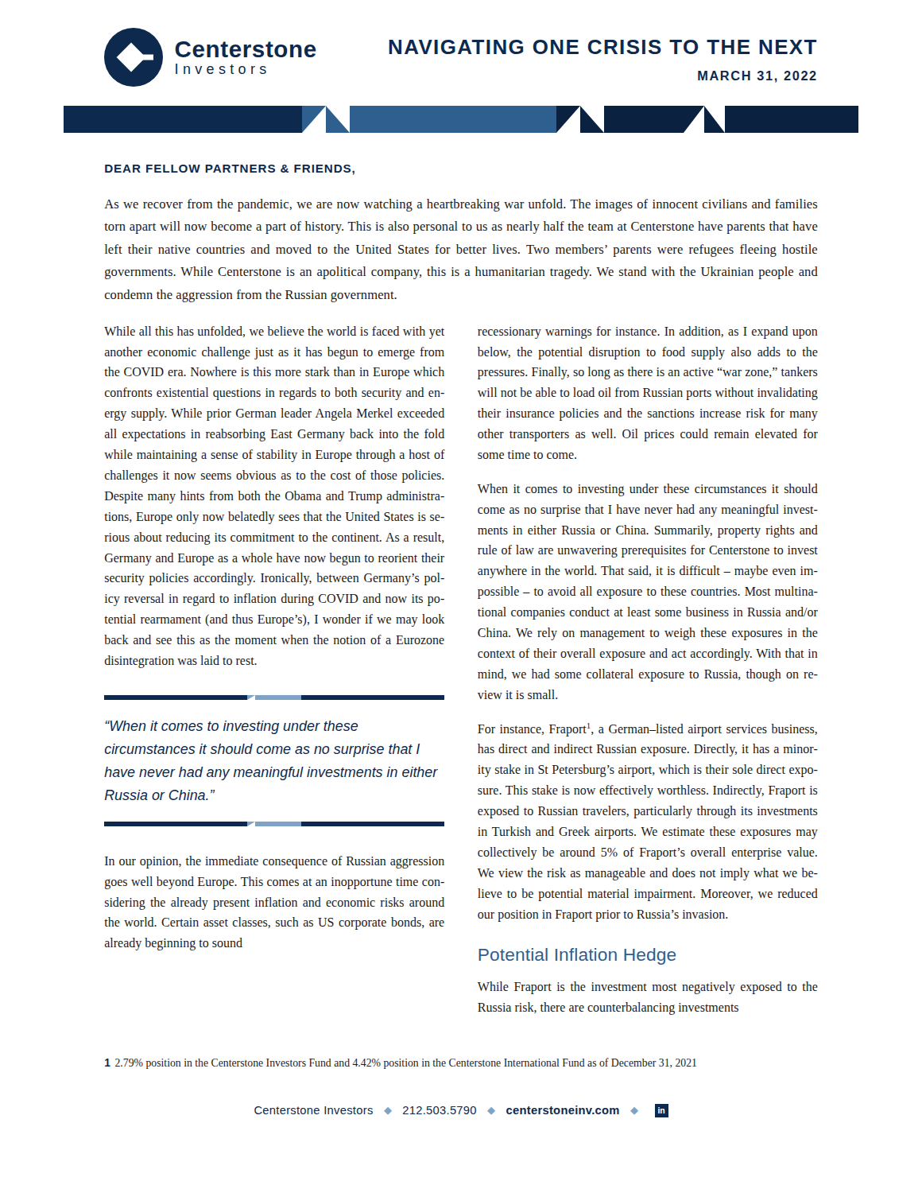Centerstone Investors
Navigating One Crisis to the Next
March 31, 2022
Dear Fellow Partners & Friends,
As we recover from the pandemic, we are now watching a heartbreaking war unfold. The images of innocent civilians and families torn apart will now become a part of history. This is also personal to us as nearly half the team at Centerstone have parents that have left their native countries and moved to the United States for better lives. Two members’ parents were refugees fleeing hostile governments. While Centerstone is an apolitical company, this is a humanitarian tragedy. We stand with the Ukrainian people and condemn the aggression from the Russian government.
While all this has unfolded, we believe the world is faced with yet another economic challenge just as it has begun to emerge from the COVID era. Nowhere is this more stark than in Europe which confronts existential questions in regards to both security and energy supply. While prior German leader Angela Merkel exceeded all expectations in reabsorbing East Germany back into the fold while maintaining a sense of stability in Europe through a host of challenges it now seems obvious as to the cost of those policies. Despite many hints from both the Obama and Trump administrations, Europe only now belatedly sees that the United States is serious about reducing its commitment to the continent. As a result, Germany and Europe as a whole have now begun to reorient their security policies accordingly. Ironically, between Germany’s policy reversal in regard to inflation during COVID and now its potential rearmament (and thus Europe’s), I wonder if we may look back and see this as the moment when the notion of a Eurozone disintegration was laid to rest.
“When it comes to investing under these circumstances it should come as no surprise that I have never had any meaningful investments in either Russia or China.”
In our opinion, the immediate consequence of Russian aggression goes well beyond Europe. This comes at an inopportune time considering the already present inflation and economic risks around the world. Certain asset classes, such as US corporate bonds, are already beginning to sound
recessionary warnings for instance. In addition, as I expand upon below, the potential disruption to food supply also adds to the pressures. Finally, so long as there is an active “war zone,” tankers will not be able to load oil from Russian ports without invalidating their insurance policies and the sanctions increase risk for many other transporters as well. Oil prices could remain elevated for some time to come.
When it comes to investing under these circumstances it should come as no surprise that I have never had any meaningful investments in either Russia or China. Summarily, property rights and rule of law are unwavering prerequisites for Centerstone to invest anywhere in the world. That said, it is difficult – maybe even impossible – to avoid all exposure to these countries. Most multinational companies conduct at least some business in Russia and/or China. We rely on management to weigh these exposures in the context of their overall exposure and act accordingly. With that in mind, we had some collateral exposure to Russia, though on review it is small.
For instance, Fraport1, a German–listed airport services business, has direct and indirect Russian exposure. Directly, it has a minority stake in St Petersburg’s airport, which is their sole direct exposure. This stake is now effectively worthless. Indirectly, Fraport is exposed to Russian travelers, particularly through its investments in Turkish and Greek airports. We estimate these exposures may collectively be around 5% of Fraport’s overall enterprise value. We view the risk as manageable and does not imply what we believe to be potential material impairment. Moreover, we reduced our position in Fraport prior to Russia’s invasion.
Potential Inflation Hedge
While Fraport is the investment most negatively exposed to the Russia risk, there are counterbalancing investments
12.79% position in the Centerstone Investors Fund and 4.42% position in the Centerstone International Fund as of December 31, 2021
Centerstone Investors ◆ 212.503.5790 ◆ centerstoneinv.com ◆ in